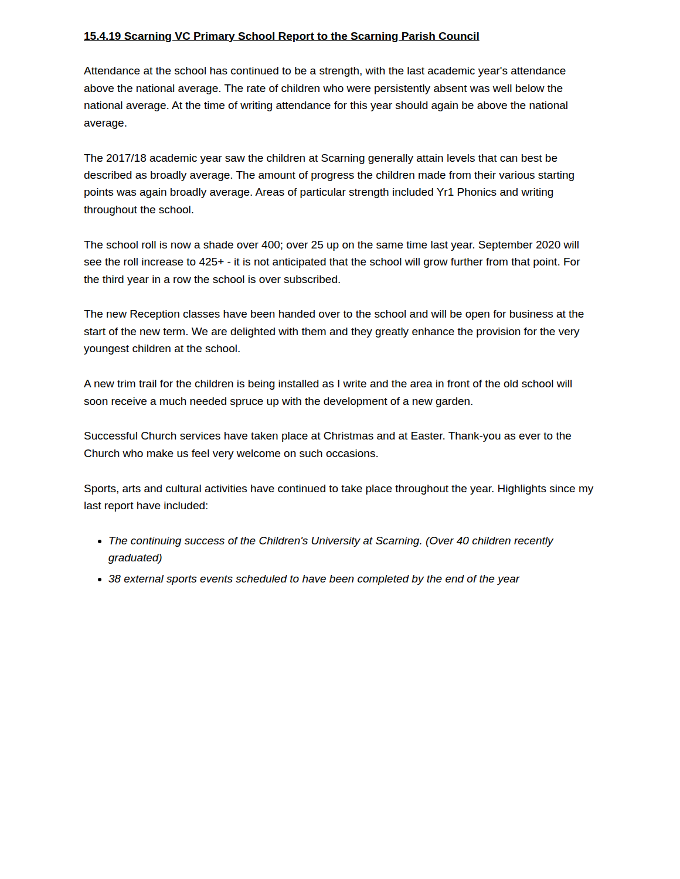15.4.19 Scarning VC Primary School Report to the Scarning Parish Council
Attendance at the school has continued to be a strength, with the last academic year's attendance above the national average. The rate of children who were persistently absent was well below the national average. At the time of writing attendance for this year should again be above the national average.
The 2017/18 academic year saw the children at Scarning generally attain levels that can best be described as broadly average. The amount of progress the children made from their various starting points was again broadly average. Areas of particular strength included Yr1 Phonics and writing throughout the school.
The school roll is now a shade over 400; over 25 up on the same time last year. September 2020 will see the roll increase to 425+ - it is not anticipated that the school will grow further from that point. For the third year in a row the school is over subscribed.
The new Reception classes have been handed over to the school and will be open for business at the start of the new term. We are delighted with them and they greatly enhance the provision for the very youngest children at the school.
A new trim trail for the children is being installed as I write and the area in front of the old school will soon receive a much needed spruce up with the development of a new garden.
Successful Church services have taken place at Christmas and at Easter. Thank-you as ever to the Church who make us feel very welcome on such occasions.
Sports, arts and cultural activities have continued to take place throughout the year. Highlights since my last report have included:
The continuing success of the Children's University at Scarning. (Over 40 children recently graduated)
38 external sports events scheduled to have been completed by the end of the year